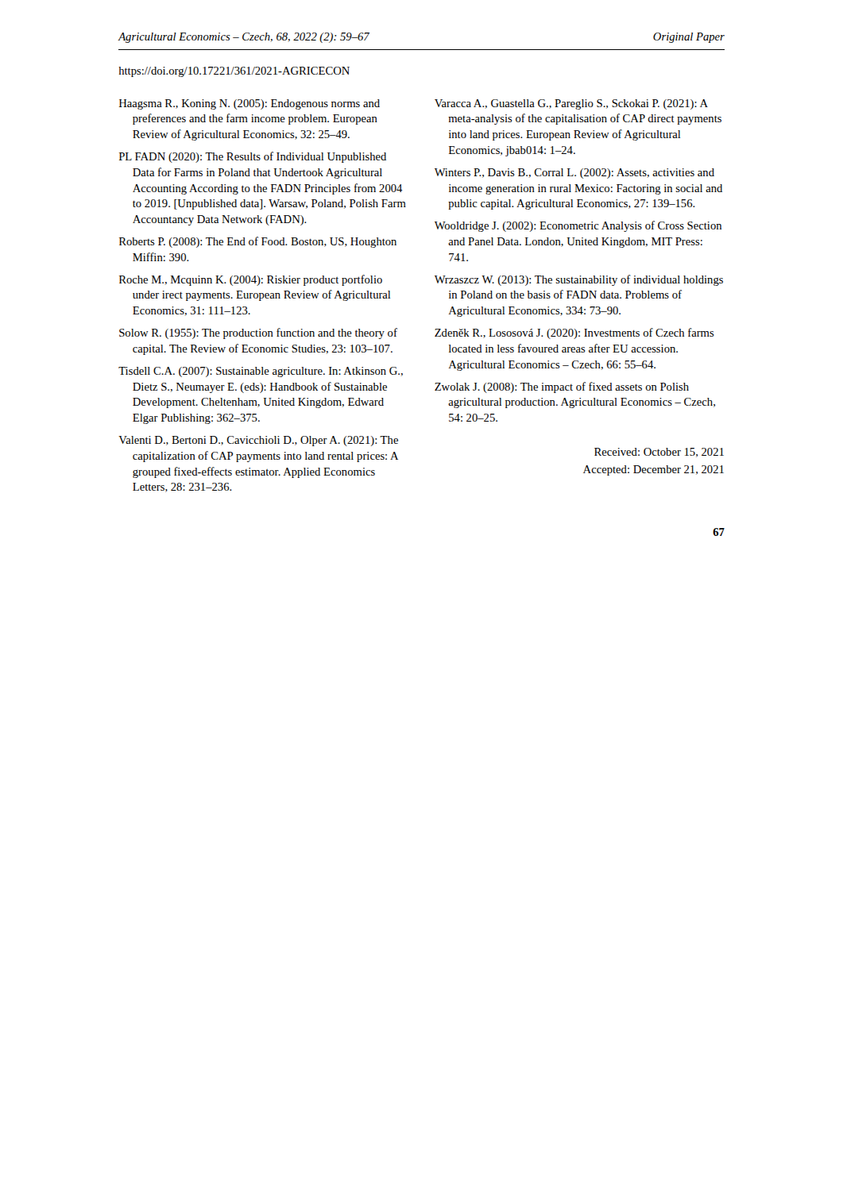Agricultural Economics – Czech, 68, 2022 (2): 59–67 Original Paper
https://doi.org/10.17221/361/2021-AGRICECON
Haagsma R., Koning N. (2005): Endogenous norms and preferences and the farm income problem. European Review of Agricultural Economics, 32: 25–49.
PL FADN (2020): The Results of Individual Unpublished Data for Farms in Poland that Undertook Agricultural Accounting According to the FADN Principles from 2004 to 2019. [Unpublished data]. Warsaw, Poland, Polish Farm Accountancy Data Network (FADN).
Roberts P. (2008): The End of Food. Boston, US, Houghton Miffin: 390.
Roche M., Mcquinn K. (2004): Riskier product portfolio under irect payments. European Review of Agricultural Economics, 31: 111–123.
Solow R. (1955): The production function and the theory of capital. The Review of Economic Studies, 23: 103–107.
Tisdell C.A. (2007): Sustainable agriculture. In: Atkinson G., Dietz S., Neumayer E. (eds): Handbook of Sustainable Development. Cheltenham, United Kingdom, Edward Elgar Publishing: 362–375.
Valenti D., Bertoni D., Cavicchioli D., Olper A. (2021): The capitalization of CAP payments into land rental prices: A grouped fixed-effects estimator. Applied Economics Letters, 28: 231–236.
Varacca A., Guastella G., Pareglio S., Sckokai P. (2021): A meta-analysis of the capitalisation of CAP direct payments into land prices. European Review of Agricultural Economics, jbab014: 1–24.
Winters P., Davis B., Corral L. (2002): Assets, activities and income generation in rural Mexico: Factoring in social and public capital. Agricultural Economics, 27: 139–156.
Wooldridge J. (2002): Econometric Analysis of Cross Section and Panel Data. London, United Kingdom, MIT Press: 741.
Wrzaszcz W. (2013): The sustainability of individual holdings in Poland on the basis of FADN data. Problems of Agricultural Economics, 334: 73–90.
Zdeněk R., Lososová J. (2020): Investments of Czech farms located in less favoured areas after EU accession. Agricultural Economics – Czech, 66: 55–64.
Zwolak J. (2008): The impact of fixed assets on Polish agricultural production. Agricultural Economics – Czech, 54: 20–25.
Received: October 15, 2021
Accepted: December 21, 2021
67